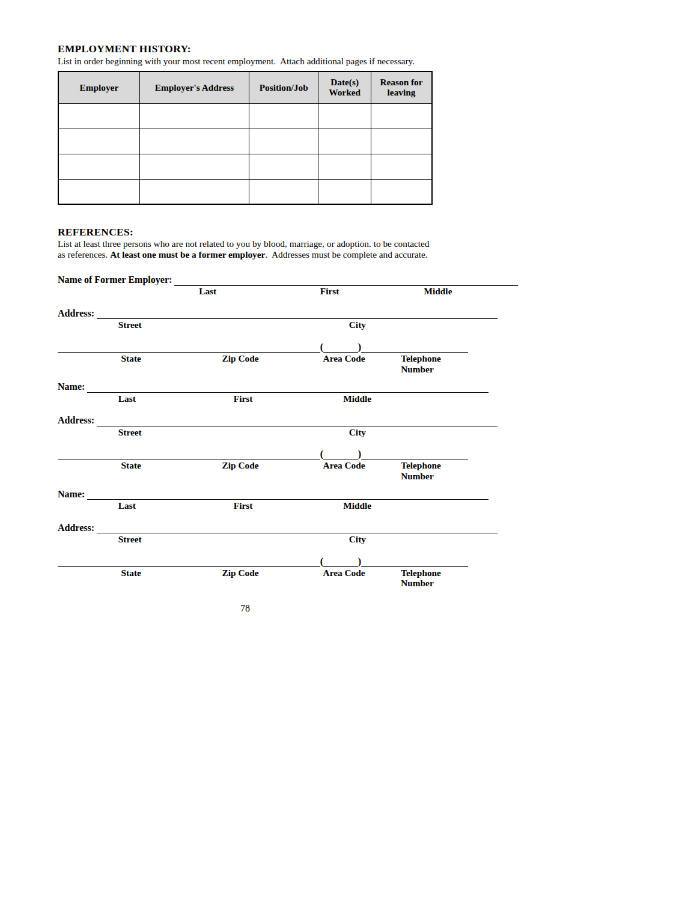EMPLOYMENT HISTORY:
List in order beginning with your most recent employment. Attach additional pages if necessary.
| Employer | Employer's Address | Position/Job | Date(s) Worked | Reason for leaving |
| --- | --- | --- | --- | --- |
REFERENCES:
List at least three persons who are not related to you by blood, marriage, or adoption. to be contacted as references. At least one must be a former employer. Addresses must be complete and accurate.
Name of Former Employer:
Last First Middle
Address:
Street City
( )
State Zip Code Area Code Telephone Number
Name:
Last First Middle
Address:
Street City
( )
State Zip Code Area Code Telephone Number
Name:
Last First Middle
Address:
Street City
( )
State Zip Code Area Code Telephone Number
78